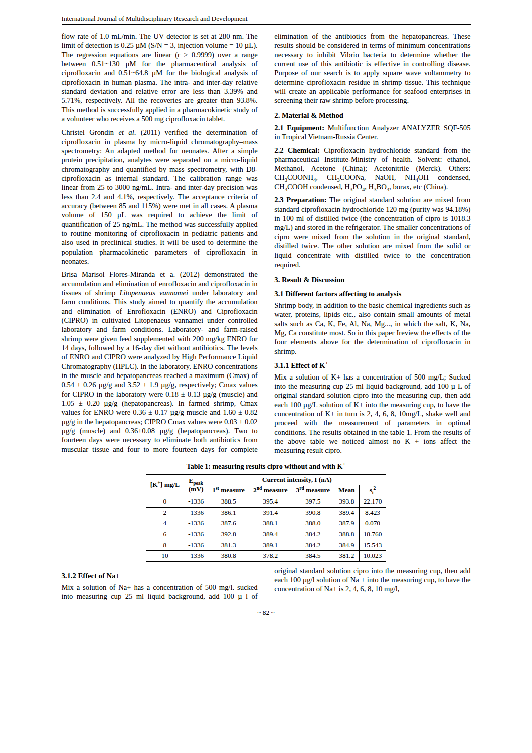International Journal of Multidisciplinary Research and Development
flow rate of 1.0 mL/min. The UV detector is set at 280 nm. The limit of detection is 0.25 µM (S/N = 3, injection volume = 10 µL). The regression equations are linear (r > 0.9999) over a range between 0.51~130 µM for the pharmaceutical analysis of ciprofloxacin and 0.51~64.8 µM for the biological analysis of ciprofloxacin in human plasma. The intra- and inter-day relative standard deviation and relative error are less than 3.39% and 5.71%, respectively. All the recoveries are greater than 93.8%. This method is successfully applied in a pharmacokinetic study of a volunteer who receives a 500 mg ciprofloxacin tablet.
Christel Grondin et al. (2011) verified the determination of ciprofloxacin in plasma by micro-liquid chromatography–mass spectrometry: An adapted method for neonates. After a simple protein precipitation, analytes were separated on a micro-liquid chromatography and quantified by mass spectrometry, with D8-ciprofloxacin as internal standard. The calibration range was linear from 25 to 3000 ng/mL. Intra- and inter-day precision was less than 2.4 and 4.1%, respectively. The acceptance criteria of accuracy (between 85 and 115%) were met in all cases. A plasma volume of 150 µL was required to achieve the limit of quantification of 25 ng/mL. The method was successfully applied to routine monitoring of ciprofloxacin in pediatric patients and also used in preclinical studies. It will be used to determine the population pharmacokinetic parameters of ciprofloxacin in neonates.
Brisa Marisol Flores-Miranda et a. (2012) demonstrated the accumulation and elimination of enrofloxacin and ciprofloxacin in tissues of shrimp Litopenaeus vannamei under laboratory and farm conditions. This study aimed to quantify the accumulation and elimination of Enrofloxacin (ENRO) and Ciprofloxacin (CIPRO) in cultivated Litopenaeus vannamei under controlled laboratory and farm conditions. Laboratory- and farm-raised shrimp were given feed supplemented with 200 mg/kg ENRO for 14 days, followed by a 16-day diet without antibiotics. The levels of ENRO and CIPRO were analyzed by High Performance Liquid Chromatography (HPLC). In the laboratory, ENRO concentrations in the muscle and hepatopancreas reached a maximum (Cmax) of 0.54 ± 0.26 µg/g and 3.52 ± 1.9 µg/g, respectively; Cmax values for CIPRO in the laboratory were 0.18 ± 0.13 µg/g (muscle) and 1.05 ± 0.20 µg/g (hepatopancreas). In farmed shrimp, Cmax values for ENRO were 0.36 ± 0.17 µg/g muscle and 1.60 ± 0.82 µg/g in the hepatopancreas; CIPRO Cmax values were 0.03 ± 0.02 µg/g (muscle) and 0.36±0.08 µg/g (hepatopancreas). Two to fourteen days were necessary to eliminate both antibiotics from muscular tissue and four to more fourteen days for complete elimination of the antibiotics from the hepatopancreas. These results should be considered in terms of minimum concentrations necessary to inhibit Vibrio bacteria to determine whether the current use of this antibiotic is effective in controlling disease. Purpose of our search is to apply square wave voltammetry to determine ciprofloxacin residue in shrimp tissue. This technique will create an applicable performance for seafood enterprises in screening their raw shrimp before processing.
2. Material & Method
2.1 Equipment: Multifunction Analyzer ANALYZER SQF-505 in Tropical Vietnam-Russia Center.
2.2 Chemical: Ciprofloxacin hydrochloride standard from the pharmaceutical Institute-Ministry of health. Solvent: ethanol, Methanol, Acetone (China); Acetonitrile (Merck). Others: CH3COONH4, CH3COONa, NaOH, NH4OH condensed, CH3COOH condensed, H3PO4, H3BO3, borax, etc (China).
2.3 Preparation: The original standard solution are mixed from standard ciprofloxacin hydrochloride 120 mg (purity was 94.18%) in 100 ml of distilled twice (the concentration of cipro is 1018.3 mg/L) and stored in the refrigerator. The smaller concentrations of cipro were mixed from the solution in the original standard, distilled twice. The other solution are mixed from the solid or liquid concentrate with distilled twice to the concentration required.
3. Result & Discussion
3.1 Different factors affecting to analysis
Shrimp body, in addition to the basic chemical ingredients such as water, proteins, lipids etc., also contain small amounts of metal salts such as Ca, K, Fe, Al, Na, Mg..., in which the salt, K, Na, Mg, Ca constitute most. So in this paper Ireview the effects of the four elements above for the determination of ciprofloxacin in shrimp.
3.1.1 Effect of K+
Mix a solution of K+ has a concentration of 500 mg/L; Sucked into the measuring cup 25 ml liquid background, add 100 µ L of original standard solution cipro into the measuring cup, then add each 100 µg/L solution of K+ into the measuring cup, to have the concentration of K+ in turn is 2, 4, 6, 8, 10mg/L, shake well and proceed with the measurement of parameters in optimal conditions. The results obtained in the table 1. From the results of the above table we noticed almost no K + ions affect the measuring result cipro.
Table 1: measuring results cipro without and with K +
| [K + ] mg/L | E peak (mV) | Current intensity, I (nA) |
| --- | --- | --- |
| 1 st measure | 2 nd measure | 3 rd measure | Mean | s i 2 |
| 0 | -1336 | 388.5 | 395.4 | 397.5 | 393.8 | 22.170 |
| 2 | -1336 | 386.1 | 391.4 | 390.8 | 389.4 | 8.423 |
| 4 | -1336 | 387.6 | 388.1 | 388.0 | 387.9 | 0.070 |
| 6 | -1336 | 392.8 | 389.4 | 384.2 | 388.8 | 18.760 |
| 8 | -1336 | 381.3 | 389.1 | 384.2 | 384.9 | 15.543 |
| 10 | -1336 | 380.8 | 378.2 | 384.5 | 381.2 | 10.023 |
3.1.2 Effect of Na+
Mix a solution of Na+ has a concentration of 500 mg/l. sucked into measuring cup 25 ml liquid background, add 100 µ l of original standard solution cipro into the measuring cup, then add each 100 µg/l solution of Na + into the measuring cup, to have the concentration of Na+ is 2, 4, 6, 8, 10 mg/l,
~ 82 ~